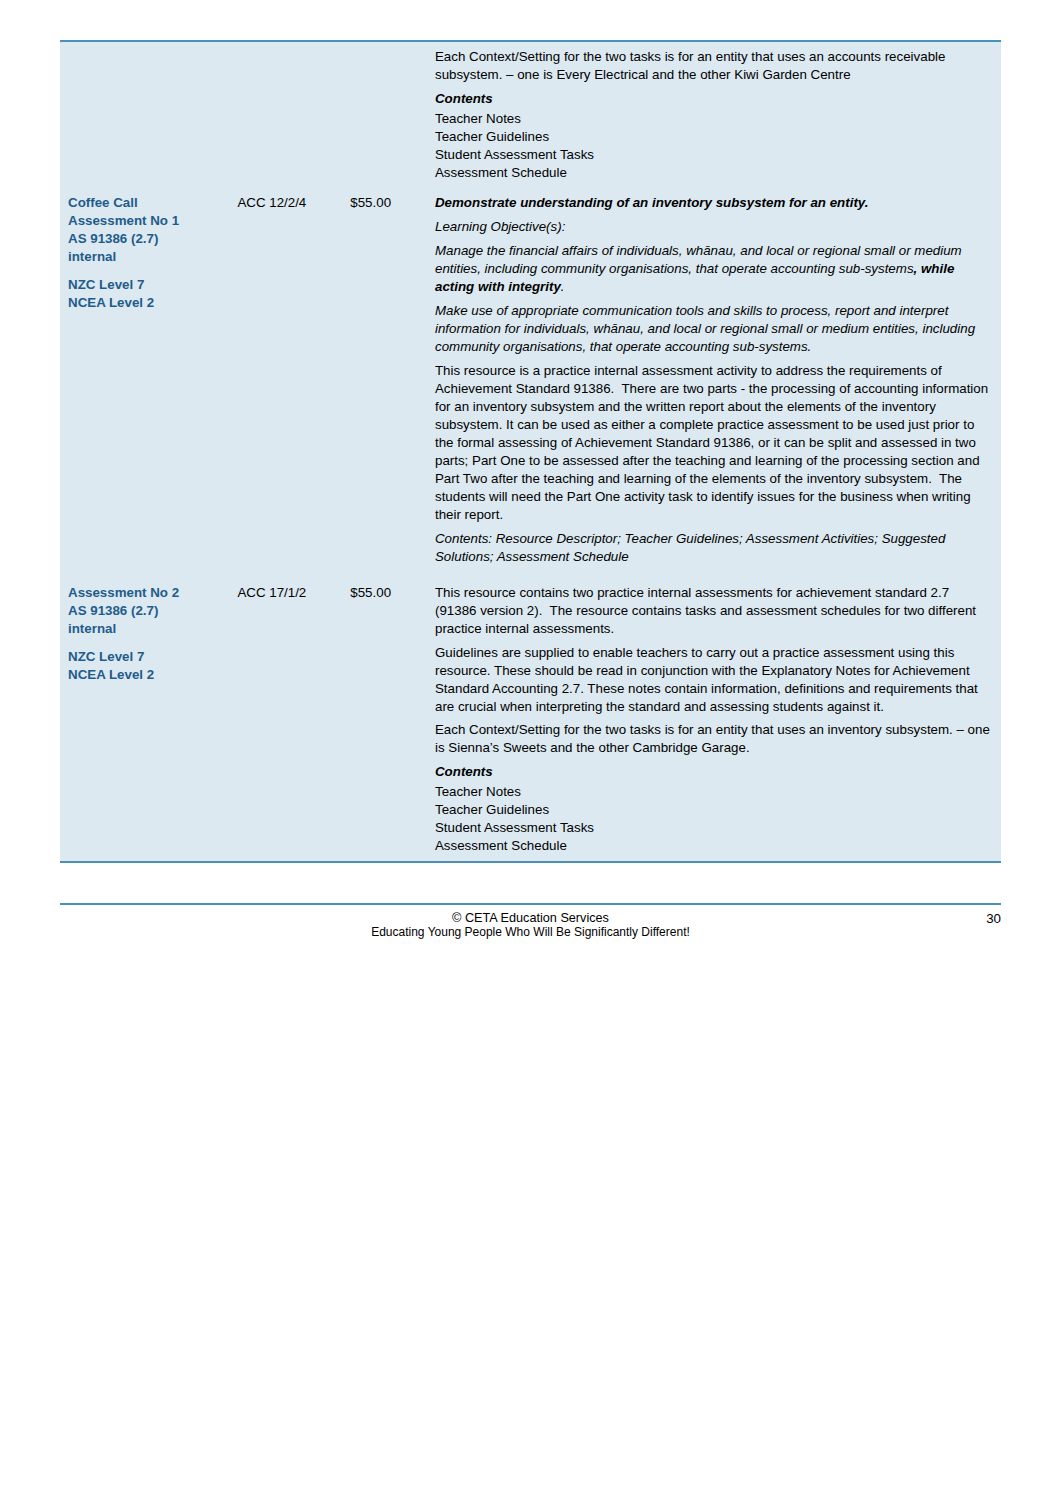| | | | Each Context/Setting for the two tasks is for an entity that uses an accounts receivable subsystem. – one is Every Electrical and the other Kiwi Garden Centre Contents Teacher Notes Teacher Guidelines Student Assessment Tasks Assessment Schedule |
| Coffee Call Assessment No 1 AS 91386 (2.7) internal NZC Level 7 NCEA Level 2 | ACC 12/2/4 | $55.00 | Demonstrate understanding of an inventory subsystem for an entity. Learning Objective(s): Manage the financial affairs of individuals, whānau, and local or regional small or medium entities, including community organisations, that operate accounting sub-systems , while acting with integrity . Make use of appropriate communication tools and skills to process, report and interpret information for individuals, whānau, and local or regional small or medium entities, including community organisations, that operate accounting sub-systems. This resource is a practice internal assessment activity to address the requirements of Achievement Standard 91386. There are two parts - the processing of accounting information for an inventory subsystem and the written report about the elements of the inventory subsystem. It can be used as either a complete practice assessment to be used just prior to the formal assessing of Achievement Standard 91386, or it can be split and assessed in two parts; Part One to be assessed after the teaching and learning of the processing section and Part Two after the teaching and learning of the elements of the inventory subsystem. The students will need the Part One activity task to identify issues for the business when writing their report. Contents: Resource Descriptor; Teacher Guidelines; Assessment Activities; Suggested Solutions; Assessment Schedule |
| Assessment No 2 AS 91386 (2.7) internal NZC Level 7 NCEA Level 2 | ACC 17/1/2 | $55.00 | This resource contains two practice internal assessments for achievement standard 2.7 (91386 version 2). The resource contains tasks and assessment schedules for two different practice internal assessments. Guidelines are supplied to enable teachers to carry out a practice assessment using this resource. These should be read in conjunction with the Explanatory Notes for Achievement Standard Accounting 2.7. These notes contain information, definitions and requirements that are crucial when interpreting the standard and assessing students against it. Each Context/Setting for the two tasks is for an entity that uses an inventory subsystem. – one is Sienna’s Sweets and the other Cambridge Garage. Contents Teacher Notes Teacher Guidelines Student Assessment Tasks Assessment Schedule |
30
© CETA Education Services
Educating Young People Who Will Be Significantly Different!